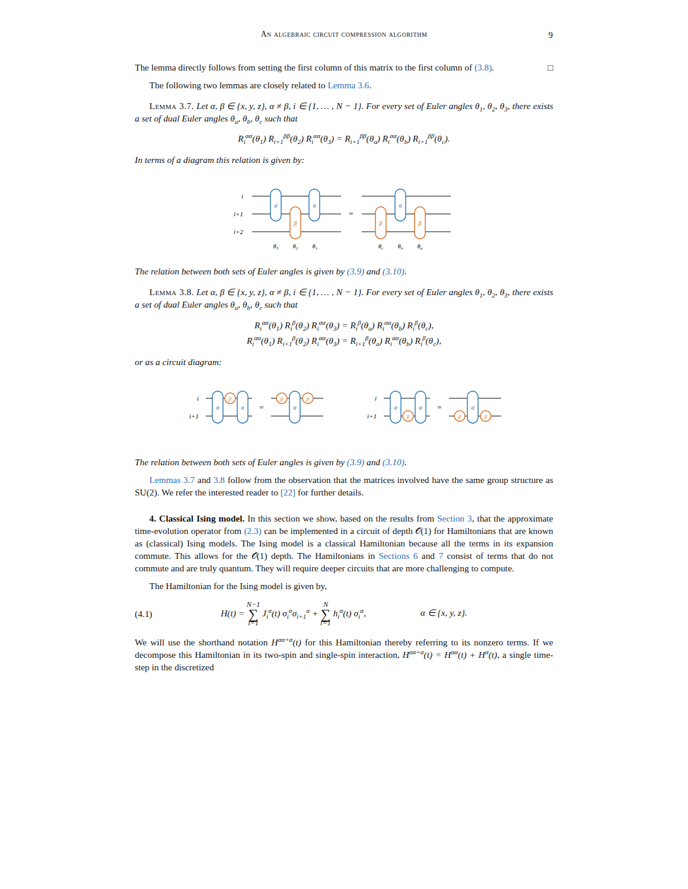An algebraic circuit compression algorithm 9
The lemma directly follows from setting the first column of this matrix to the first column of (3.8).□
The following two lemmas are closely related to Lemma 3.6.
Lemma 3.7. Let α, β ∈ {x, y, z}, α ≠ β, i ∈ {1, … , N − 1}. For every set of Euler angles θ1, θ2, θ3, there exists a set of dual Euler angles θa, θb, θc such that
Riαα(θ1) Ri+1ββ(θ2) Riαα(θ3) = Ri+1ββ(θa) Riαα(θb) Ri+1ββ(θc).
In terms of a diagram this relation is given by:
i i+1 i+2 α α β = β α β θ3 θ2 θ1 θc θb θa
The relation between both sets of Euler angles is given by (3.9) and (3.10).
Lemma 3.8. Let α, β ∈ {x, y, z}, α ≠ β, i ∈ {1, … , N − 1}. For every set of Euler angles θ1, θ2, θ3, there exists a set of dual Euler angles θa, θb, θc such that
Riαα(θ1) Riβ(θ2) Riαα(θ3) = Riβ(θa) Riαα(θb) Riβ(θc),
Riαα(θ1) Ri+1β(θ2) Riαα(θ3) = Ri+1β(θa) Riαα(θb) Riβ(θc),
or as a circuit diagram:
i i+1 α β α = β α β i i+1 α β α = β α β
The relation between both sets of Euler angles is given by (3.9) and (3.10).
Lemmas 3.7 and 3.8 follow from the observation that the matrices involved have the same group structure as SU(2). We refer the interested reader to [22] for further details.
4. Classical Ising model. In this section we show, based on the results from Section 3, that the approximate time-evolution operator from (2.3) can be implemented in a circuit of depth 𝒪(1) for Hamiltonians that are known as (classical) Ising models. The Ising model is a classical Hamiltonian because all the terms in its expansion commute. This allows for the 𝒪(1) depth. The Hamiltonians in Sections 6 and 7 consist of terms that do not commute and are truly quantum. They will require deeper circuits that are more challenging to compute.
The Hamiltonian for the Ising model is given by,
(4.1) H(t) = N−1 ∑ i=1 Jiα(t) σiασi+1α + N ∑ i=1 hiα(t) σiα, α ∈ {x, y, z}.
We will use the shorthand notation Hαα+α(t) for this Hamiltonian thereby referring to its nonzero terms. If we decompose this Hamiltonian in its two-spin and single-spin interaction, Hαα+α(t) = Hαα(t) + Hα(t), a single time-step in the discretized